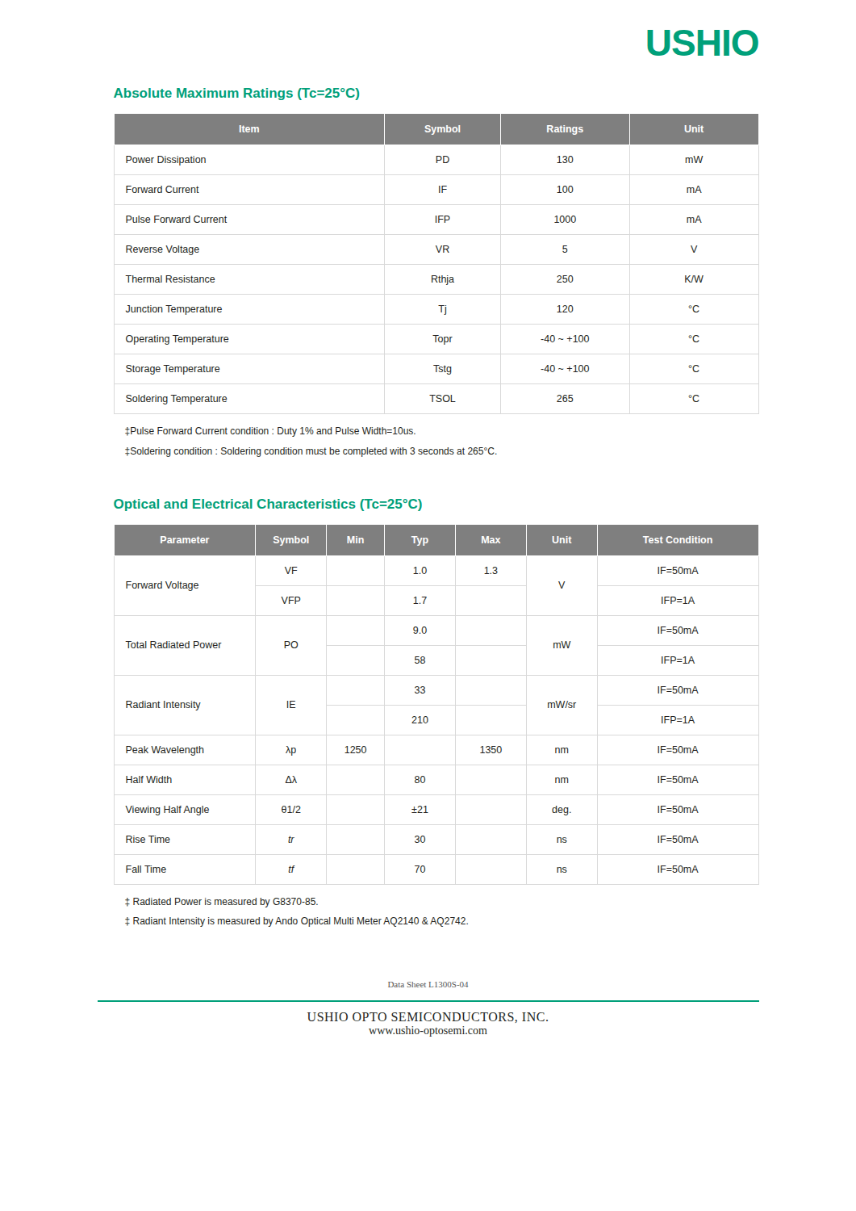USHIO
Absolute Maximum Ratings (Tc=25°C)
| Item | Symbol | Ratings | Unit |
| --- | --- | --- | --- |
| Power Dissipation | PD | 130 | mW |
| Forward Current | IF | 100 | mA |
| Pulse Forward Current | IFP | 1000 | mA |
| Reverse Voltage | VR | 5 | V |
| Thermal Resistance | Rthja | 250 | K/W |
| Junction Temperature | Tj | 120 | °C |
| Operating Temperature | Topr | -40 ~ +100 | °C |
| Storage Temperature | Tstg | -40 ~ +100 | °C |
| Soldering Temperature | TSOL | 265 | °C |
‡Pulse Forward Current condition : Duty 1% and Pulse Width=10us.
‡Soldering condition : Soldering condition must be completed with 3 seconds at 265°C.
Optical and Electrical Characteristics (Tc=25°C)
| Parameter | Symbol | Min | Typ | Max | Unit | Test Condition |
| --- | --- | --- | --- | --- | --- | --- |
| Forward Voltage | VF | | 1.0 | 1.3 | V | IF=50mA |
| VFP | | 1.7 | | IFP=1A |
| Total Radiated Power | PO | | 9.0 | | mW | IF=50mA |
| | 58 | | IFP=1A |
| Radiant Intensity | IE | | 33 | | mW/sr | IF=50mA |
| | 210 | | IFP=1A |
| Peak Wavelength | λp | 1250 | | 1350 | nm | IF=50mA |
| Half Width | Δλ | | 80 | | nm | IF=50mA |
| Viewing Half Angle | θ1/2 | | ±21 | | deg. | IF=50mA |
| Rise Time | tr | | 30 | | ns | IF=50mA |
| Fall Time | tf | | 70 | | ns | IF=50mA |
‡ Radiated Power is measured by G8370-85.
‡ Radiant Intensity is measured by Ando Optical Multi Meter AQ2140 & AQ2742.
Data Sheet L1300S-04
USHIO OPTO SEMICONDUCTORS, INC.
www.ushio-optosemi.com